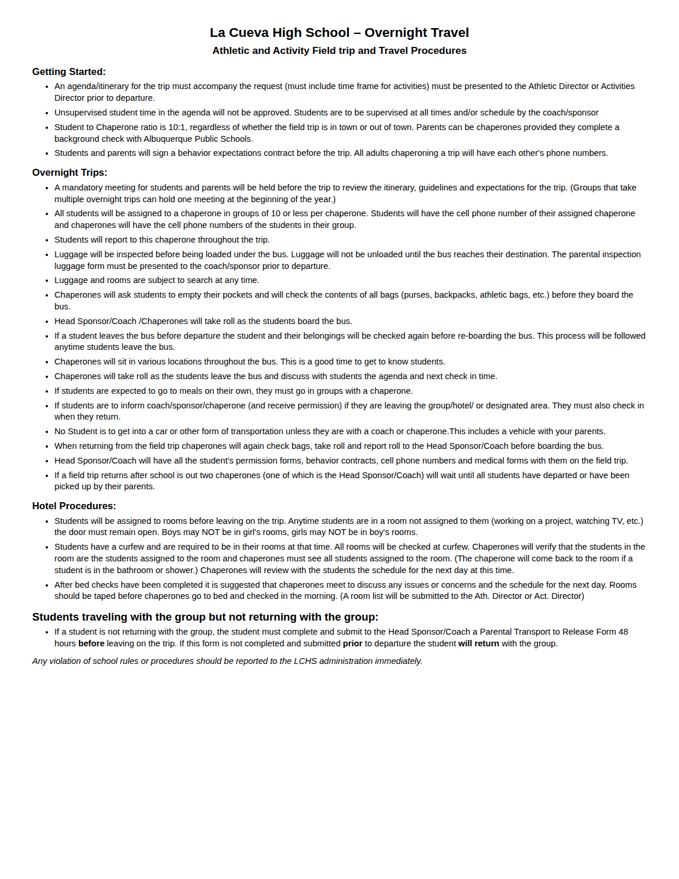La Cueva High School – Overnight Travel
Athletic and Activity Field trip and Travel Procedures
Getting Started:
An agenda/itinerary for the trip must accompany the request (must include time frame for activities) must be presented to the Athletic Director or Activities Director prior to departure.
Unsupervised student time in the agenda will not be approved. Students are to be supervised at all times and/or schedule by the coach/sponsor
Student to Chaperone ratio is 10:1, regardless of whether the field trip is in town or out of town. Parents can be chaperones provided they complete a background check with Albuquerque Public Schools.
Students and parents will sign a behavior expectations contract before the trip. All adults chaperoning a trip will have each other's phone numbers.
Overnight Trips:
A mandatory meeting for students and parents will be held before the trip to review the itinerary, guidelines and expectations for the trip. (Groups that take multiple overnight trips can hold one meeting at the beginning of the year.)
All students will be assigned to a chaperone in groups of 10 or less per chaperone. Students will have the cell phone number of their assigned chaperone and chaperones will have the cell phone numbers of the students in their group.
Students will report to this chaperone throughout the trip.
Luggage will be inspected before being loaded under the bus. Luggage will not be unloaded until the bus reaches their destination. The parental inspection luggage form must be presented to the coach/sponsor prior to departure.
Luggage and rooms are subject to search at any time.
Chaperones will ask students to empty their pockets and will check the contents of all bags (purses, backpacks, athletic bags, etc.) before they board the bus.
Head Sponsor/Coach /Chaperones will take roll as the students board the bus.
If a student leaves the bus before departure the student and their belongings will be checked again before re-boarding the bus. This process will be followed anytime students leave the bus.
Chaperones will sit in various locations throughout the bus. This is a good time to get to know students.
Chaperones will take roll as the students leave the bus and discuss with students the agenda and next check in time.
If students are expected to go to meals on their own, they must go in groups with a chaperone.
If students are to inform coach/sponsor/chaperone (and receive permission) if they are leaving the group/hotel/ or designated area. They must also check in when they return.
No Student is to get into a car or other form of transportation unless they are with a coach or chaperone.This includes a vehicle with your parents.
When returning from the field trip chaperones will again check bags, take roll and report roll to the Head Sponsor/Coach before boarding the bus.
Head Sponsor/Coach will have all the student's permission forms, behavior contracts, cell phone numbers and medical forms with them on the field trip.
If a field trip returns after school is out two chaperones (one of which is the Head Sponsor/Coach) will wait until all students have departed or have been picked up by their parents.
Hotel Procedures:
Students will be assigned to rooms before leaving on the trip. Anytime students are in a room not assigned to them (working on a project, watching TV, etc.) the door must remain open. Boys may NOT be in girl's rooms, girls may NOT be in boy's rooms.
Students have a curfew and are required to be in their rooms at that time. All rooms will be checked at curfew. Chaperones will verify that the students in the room are the students assigned to the room and chaperones must see all students assigned to the room. (The chaperone will come back to the room if a student is in the bathroom or shower.) Chaperones will review with the students the schedule for the next day at this time.
After bed checks have been completed it is suggested that chaperones meet to discuss any issues or concerns and the schedule for the next day. Rooms should be taped before chaperones go to bed and checked in the morning. (A room list will be submitted to the Ath. Director or Act. Director)
Students traveling with the group but not returning with the group:
If a student is not returning with the group, the student must complete and submit to the Head Sponsor/Coach a Parental Transport to Release Form 48 hours before leaving on the trip. If this form is not completed and submitted prior to departure the student will return with the group.
Any violation of school rules or procedures should be reported to the LCHS administration immediately.